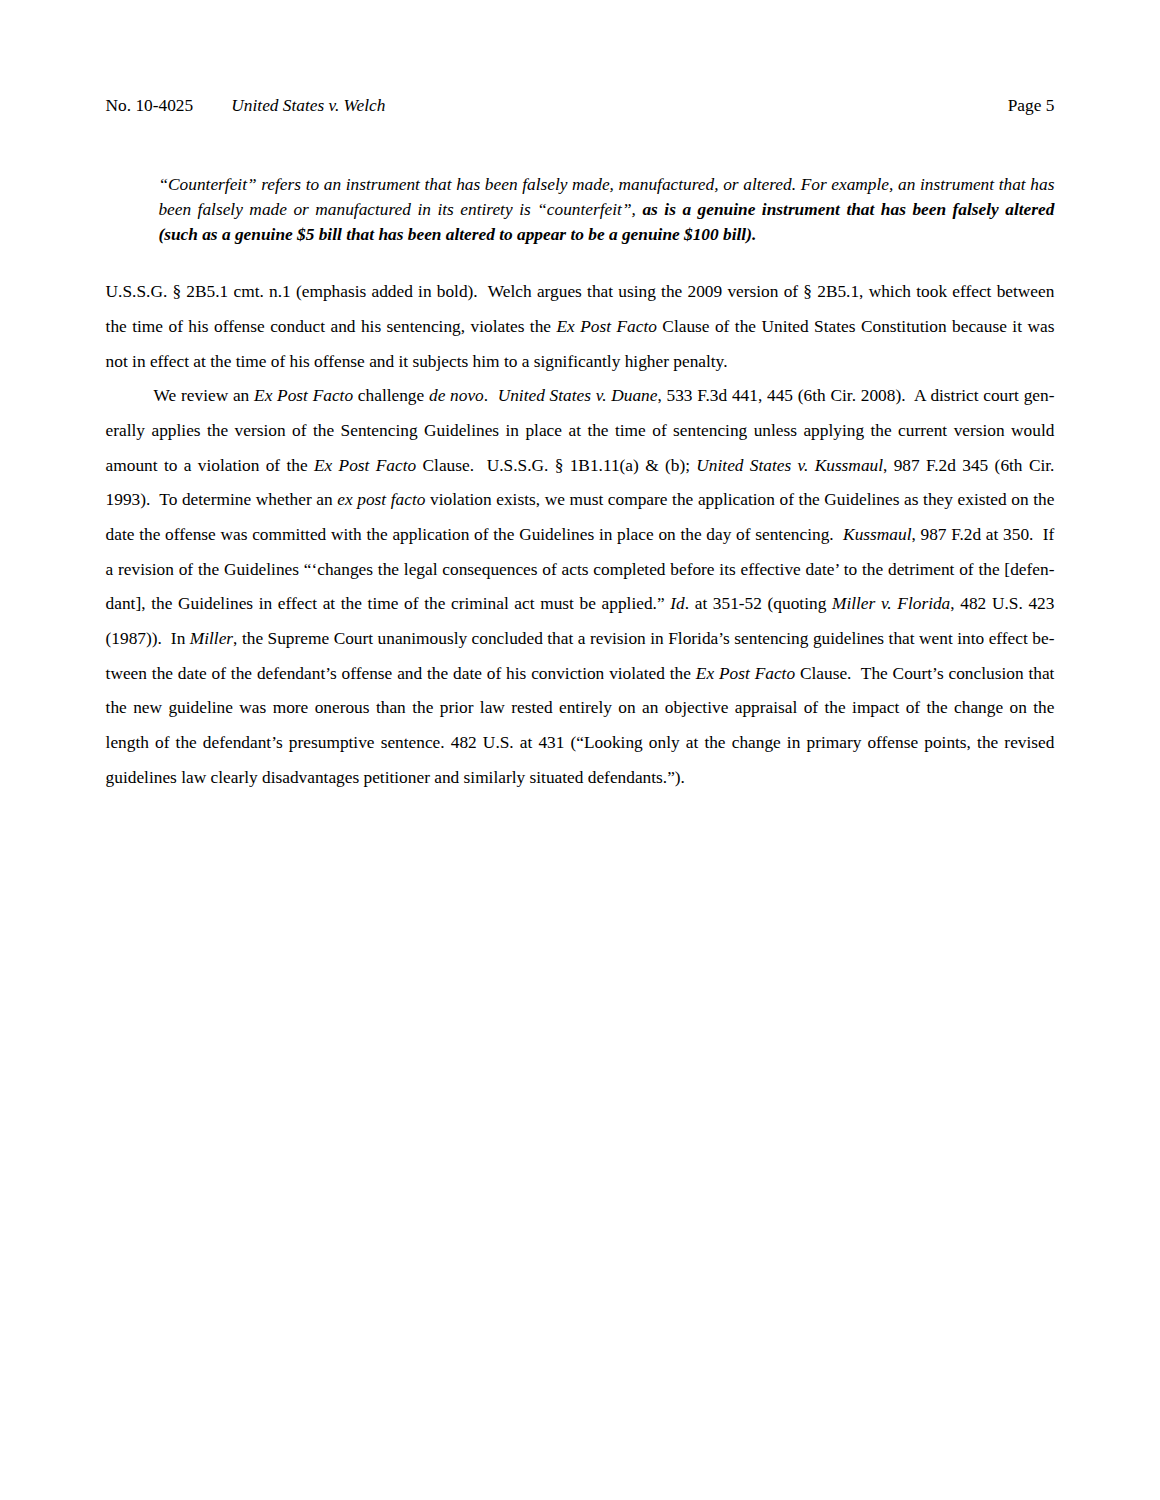No. 10-4025United States v. Welch
Page 5
“Counterfeit” refers to an instrument that has been falsely made, manufactured, or altered. For example, an instrument that has been falsely made or manufactured in its entirety is “counterfeit”, as is a genuine instrument that has been falsely altered (such as a genuine $5 bill that has been altered to appear to be a genuine $100 bill).
U.S.S.G. § 2B5.1 cmt. n.1 (emphasis added in bold). Welch argues that using the 2009 version of § 2B5.1, which took effect between the time of his offense conduct and his sentencing, violates the Ex Post Facto Clause of the United States Constitution because it was not in effect at the time of his offense and it subjects him to a significantly higher penalty.
We review an Ex Post Facto challenge de novo. United States v. Duane, 533 F.3d 441, 445 (6th Cir. 2008). A district court generally applies the version of the Sentencing Guidelines in place at the time of sentencing unless applying the current version would amount to a violation of the Ex Post Facto Clause. U.S.S.G. § 1B1.11(a) & (b); United States v. Kussmaul, 987 F.2d 345 (6th Cir. 1993). To determine whether an ex post facto violation exists, we must compare the application of the Guidelines as they existed on the date the offense was committed with the application of the Guidelines in place on the day of sentencing. Kussmaul, 987 F.2d at 350. If a revision of the Guidelines “‘changes the legal consequences of acts completed before its effective date’ to the detriment of the [defendant], the Guidelines in effect at the time of the criminal act must be applied.” Id. at 351-52 (quoting Miller v. Florida, 482 U.S. 423 (1987)). In Miller, the Supreme Court unanimously concluded that a revision in Florida’s sentencing guidelines that went into effect between the date of the defendant’s offense and the date of his conviction violated the Ex Post Facto Clause. The Court’s conclusion that the new guideline was more onerous than the prior law rested entirely on an objective appraisal of the impact of the change on the length of the defendant’s presumptive sentence. 482 U.S. at 431 (“Looking only at the change in primary offense points, the revised guidelines law clearly disadvantages petitioner and similarly situated defendants.”).